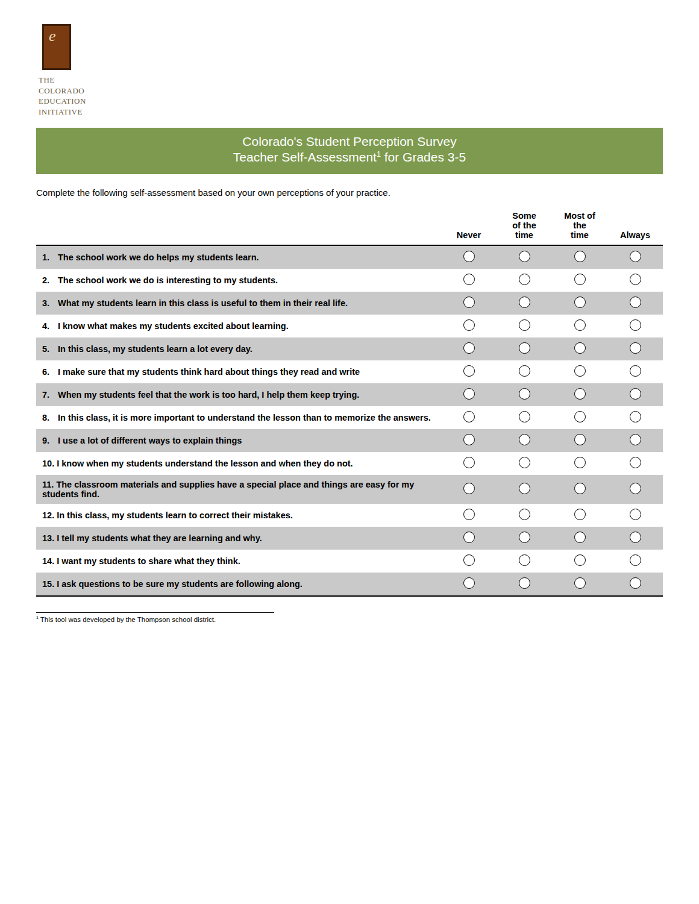THE
COLORADO
EDUCATION
INITIATIVE
Colorado's Student Perception Survey
Teacher Self-Assessment1 for Grades 3-5
Complete the following self-assessment based on your own perceptions of your practice.
| | Never | Some of the time | Most of the time | Always |
| --- | --- | --- | --- | --- |
| 1. The school work we do helps my students learn. | | | | |
| 2. The school work we do is interesting to my students. | | | | |
| 3. What my students learn in this class is useful to them in their real life. | | | | |
| 4. I know what makes my students excited about learning. | | | | |
| 5. In this class, my students learn a lot every day. | | | | |
| 6. I make sure that my students think hard about things they read and write | | | | |
| 7. When my students feel that the work is too hard, I help them keep trying. | | | | |
| 8. In this class, it is more important to understand the lesson than to memorize the answers. | | | | |
| 9. I use a lot of different ways to explain things | | | | |
| 10. I know when my students understand the lesson and when they do not. | | | | |
| 11. The classroom materials and supplies have a special place and things are easy for my students find. | | | | |
| 12. In this class, my students learn to correct their mistakes. | | | | |
| 13. I tell my students what they are learning and why. | | | | |
| 14. I want my students to share what they think. | | | | |
| 15. I ask questions to be sure my students are following along. | | | | |
1 This tool was developed by the Thompson school district.